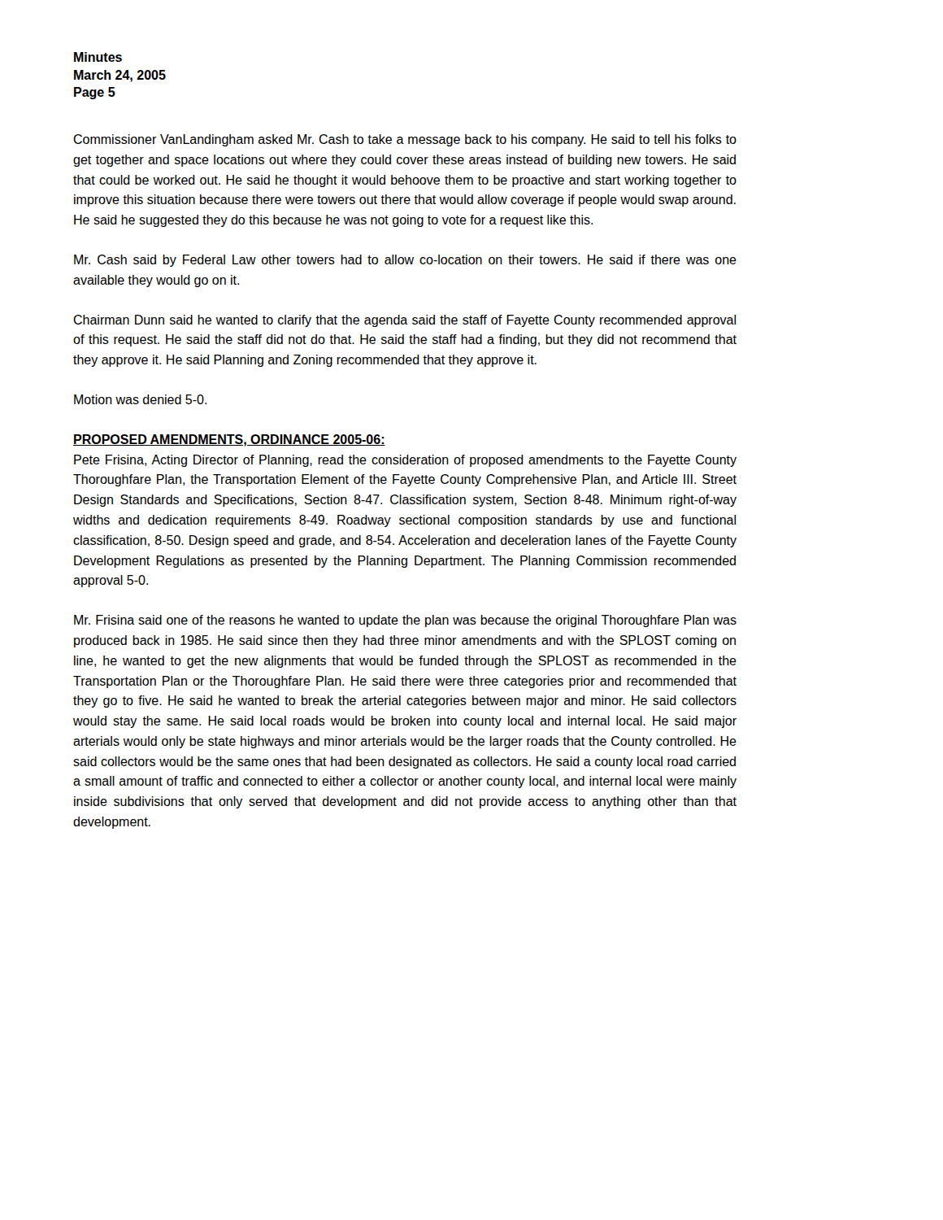Minutes
March 24, 2005
Page 5
Commissioner VanLandingham asked Mr. Cash to take a message back to his company. He said to tell his folks to get together and space locations out where they could cover these areas instead of building new towers. He said that could be worked out. He said he thought it would behoove them to be proactive and start working together to improve this situation because there were towers out there that would allow coverage if people would swap around. He said he suggested they do this because he was not going to vote for a request like this.
Mr. Cash said by Federal Law other towers had to allow co-location on their towers. He said if there was one available they would go on it.
Chairman Dunn said he wanted to clarify that the agenda said the staff of Fayette County recommended approval of this request. He said the staff did not do that. He said the staff had a finding, but they did not recommend that they approve it. He said Planning and Zoning recommended that they approve it.
Motion was denied 5-0.
PROPOSED AMENDMENTS, ORDINANCE 2005-06:
Pete Frisina, Acting Director of Planning, read the consideration of proposed amendments to the Fayette County Thoroughfare Plan, the Transportation Element of the Fayette County Comprehensive Plan, and Article III. Street Design Standards and Specifications, Section 8-47. Classification system, Section 8-48. Minimum right-of-way widths and dedication requirements 8-49. Roadway sectional composition standards by use and functional classification, 8-50. Design speed and grade, and 8-54. Acceleration and deceleration lanes of the Fayette County Development Regulations as presented by the Planning Department. The Planning Commission recommended approval 5-0.
Mr. Frisina said one of the reasons he wanted to update the plan was because the original Thoroughfare Plan was produced back in 1985. He said since then they had three minor amendments and with the SPLOST coming on line, he wanted to get the new alignments that would be funded through the SPLOST as recommended in the Transportation Plan or the Thoroughfare Plan. He said there were three categories prior and recommended that they go to five. He said he wanted to break the arterial categories between major and minor. He said collectors would stay the same. He said local roads would be broken into county local and internal local. He said major arterials would only be state highways and minor arterials would be the larger roads that the County controlled. He said collectors would be the same ones that had been designated as collectors. He said a county local road carried a small amount of traffic and connected to either a collector or another county local, and internal local were mainly inside subdivisions that only served that development and did not provide access to anything other than that development.